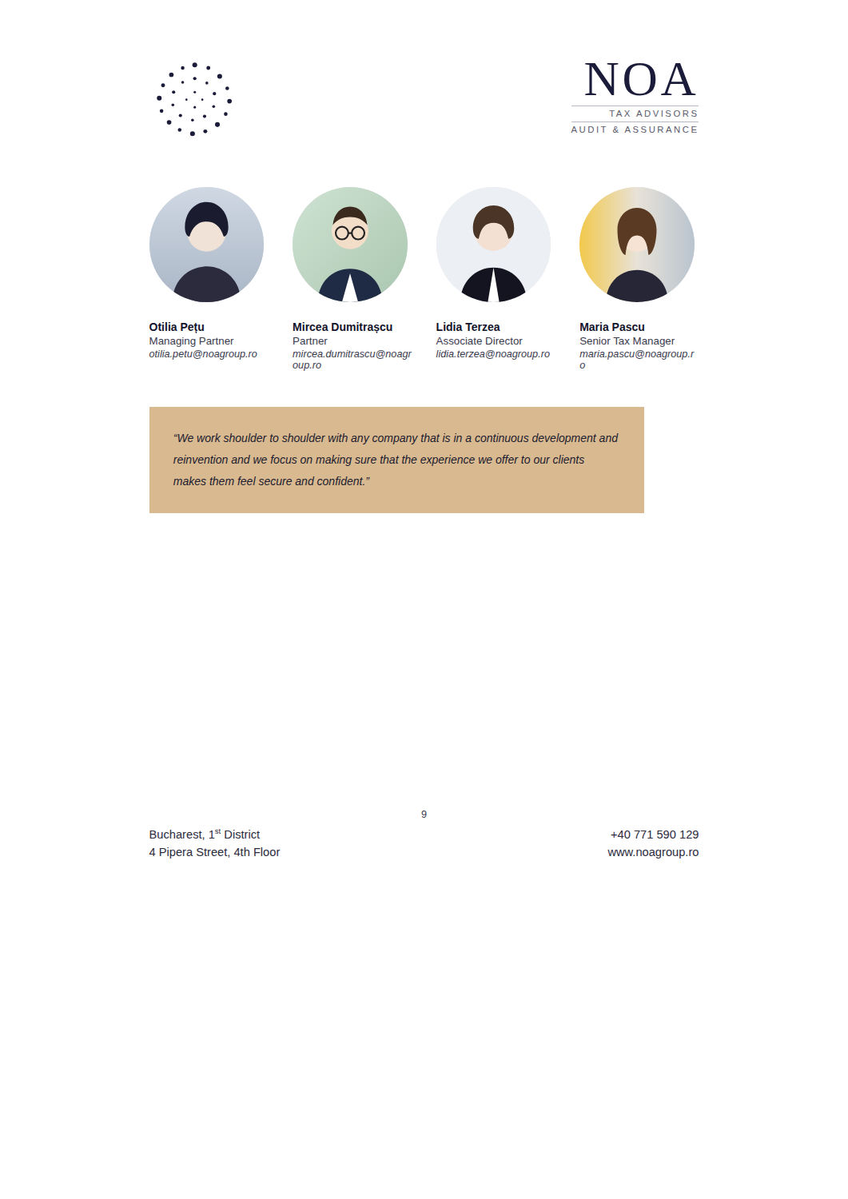NOA
Tax Advisors
Audit & Assurance
Otilia Pețu
Managing Partner
otilia.petu@noagroup.ro
Mircea Dumitrașcu
Partner
mircea.dumitrascu@noagroup.ro
Lidia Terzea
Associate Director
lidia.terzea@noagroup.ro
Maria Pascu
Senior Tax Manager
maria.pascu@noagroup.ro
“We work shoulder to shoulder with any company that is in a continuous development and reinvention and we focus on making sure that the experience we offer to our clients makes them feel secure and confident.”
9
Bucharest, 1st District
4 Pipera Street, 4th Floor
+40 771 590 129
www.noagroup.ro